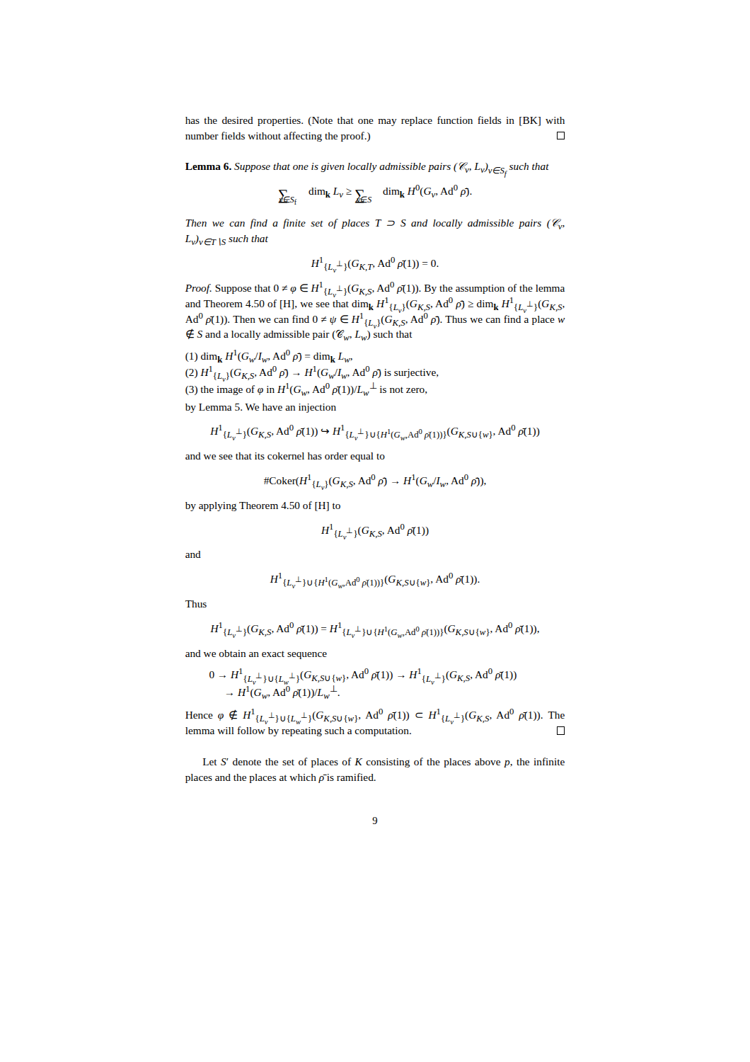has the desired properties. (Note that one may replace function fields in [BK] with number fields without affecting the proof.)
Lemma 6. Suppose that one is given locally admissible pairs (𝒞v, Lv)v∈Sf such that
∑v∈Sf dimk Lv ≥ ∑v∈S dimk H0(Gv, Ad0 ρ̄).
Then we can find a finite set of places T ⊃ S and locally admissible pairs (𝒞v, Lv)v∈T∖S such that
H1{Lv⊥}(GK,T, Ad0 ρ̄(1)) = 0.
Proof. Suppose that 0 ≠ φ ∈ H1{Lv⊥}(GK,S, Ad0 ρ̄(1)). By the assumption of the lemma and Theorem 4.50 of [H], we see that dimk H1{Lv}(GK,S, Ad0 ρ̄) ≥ dimk H1{Lv⊥}(GK,S, Ad0 ρ̄(1)). Then we can find 0 ≠ ψ ∈ H1{Lv}(GK,S, Ad0 ρ̄). Thus we can find a place w ∉ S and a locally admissible pair (𝒞w, Lw) such that
(1) dimk H1(Gw/Iw, Ad0 ρ̄) = dimk Lw,
(2) H1{Lv}(GK,S, Ad0 ρ̄) → H1(Gw/Iw, Ad0 ρ̄) is surjective,
(3) the image of φ in H1(Gw, Ad0 ρ̄(1))/Lw⊥ is not zero,
by Lemma 5. We have an injection
H1{Lv⊥}(GK,S, Ad0 ρ̄(1)) ↪ H1{Lv⊥}∪{H1(Gw,Ad0 ρ̄(1))}(GK,S∪{w}, Ad0 ρ̄(1))
and we see that its cokernel has order equal to
#Coker(H1{Lv}(GK,S, Ad0 ρ̄) → H1(Gw/Iw, Ad0 ρ̄)),
by applying Theorem 4.50 of [H] to
H1{Lv⊥}(GK,S, Ad0 ρ̄(1))
and
H1{Lv⊥}∪{H1(Gw,Ad0 ρ̄(1))}(GK,S∪{w}, Ad0 ρ̄(1)).
Thus
H1{Lv⊥}(GK,S, Ad0 ρ̄(1)) = H1{Lv⊥}∪{H1(Gw,Ad0 ρ̄(1))}(GK,S∪{w}, Ad0 ρ̄(1)),
and we obtain an exact sequence
0 → H1{Lv⊥}∪{Lw⊥}(GK,S∪{w}, Ad0 ρ̄(1)) → H1{Lv⊥}(GK,S, Ad0 ρ̄(1))
→ H1(Gw, Ad0 ρ̄(1))/Lw⊥.
Hence φ ∉ H1{Lv⊥}∪{Lw⊥}(GK,S∪{w}, Ad0 ρ̄(1)) ⊂ H1{Lv⊥}(GK,S, Ad0 ρ̄(1)). The lemma will follow by repeating such a computation.
Let S′ denote the set of places of K consisting of the places above p, the infinite places and the places at which ρ̄ is ramified.
9